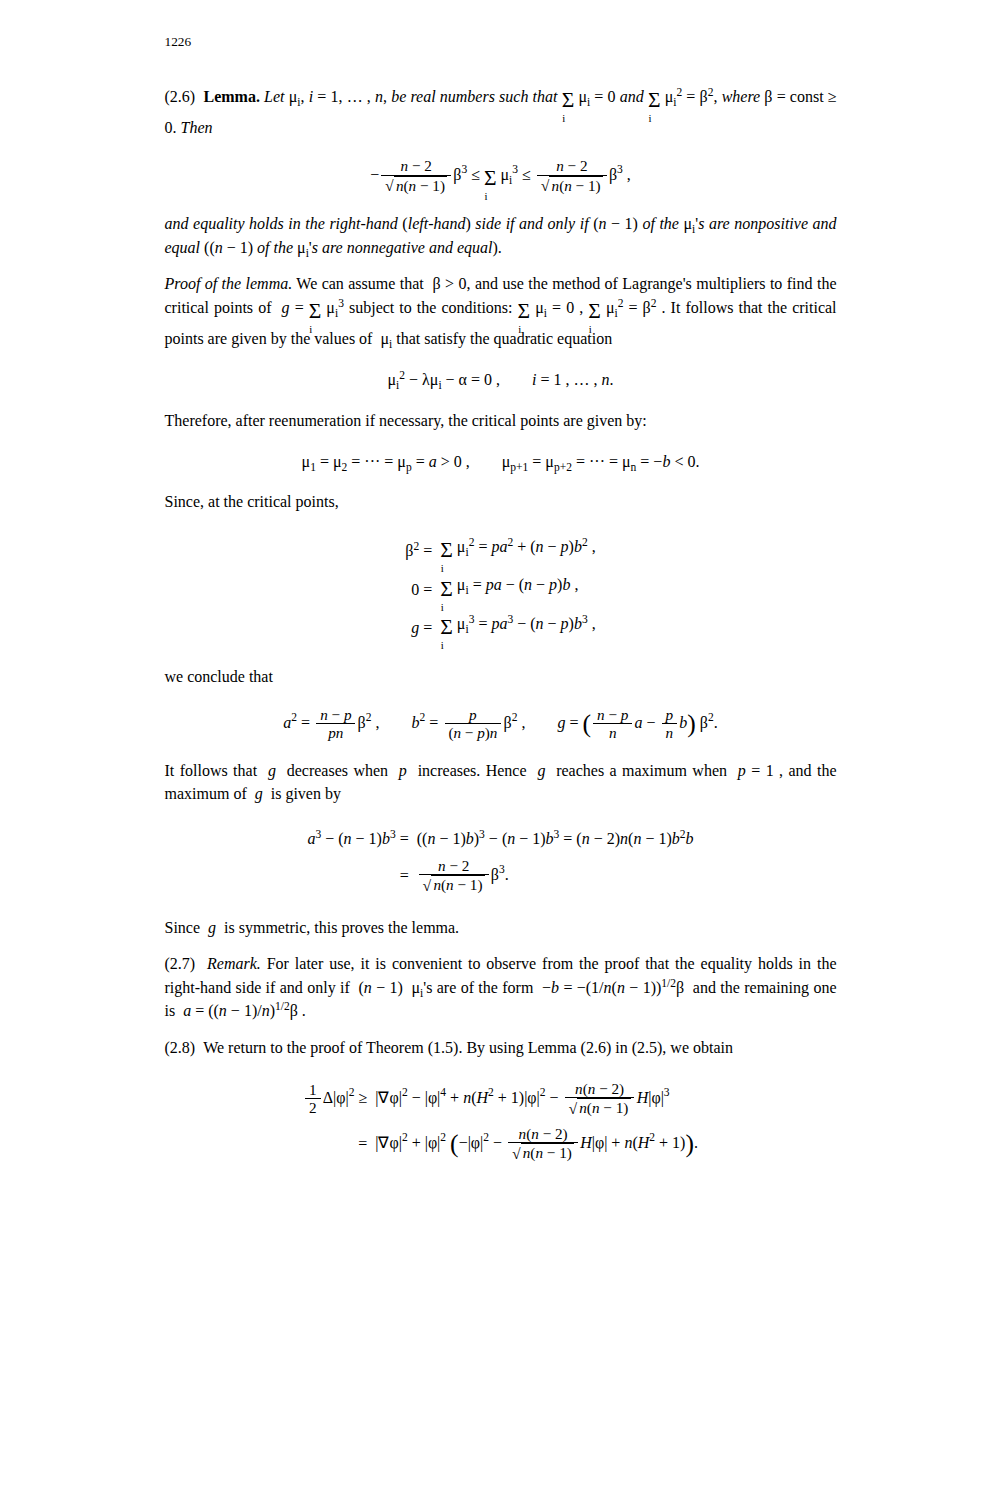1226
(2.6) Lemma. Let μi, i = 1, … , n, be real numbers such that Σi μi = 0 and Σi μi2 = β2, where β = const ≥ 0. Then
−n − 2√n(n − 1) β3 ≤ Σi μi3 ≤ n − 2√n(n − 1) β3 ,
and equality holds in the right-hand (left-hand) side if and only if (n − 1) of the μi's are nonpositive and equal ((n − 1) of the μi's are nonnegative and equal).
Proof of the lemma. We can assume that β > 0, and use the method of Lagrange's multipliers to find the critical points of g = Σi μi3 subject to the conditions: Σi μi = 0 , Σi μi2 = β2 . It follows that the critical points are given by the values of μi that satisfy the quadratic equation
μi2 − λμi − α = 0 , i = 1 , … , n.
Therefore, after reenumeration if necessary, the critical points are given by:
μ1 = μ2 = ··· = μp = a > 0 , μp+1 = μp+2 = ··· = μn = −b < 0.
Since, at the critical points,
β2 =
Σi μi2 = pa2 + (n − p)b2 ,
0 =
Σi μi = pa − (n − p)b ,
g =
Σi μi3 = pa3 − (n − p)b3 ,
we conclude that
a2 = n − p pnβ2 , b2 = p(n − p)nβ2 , g = (n − p n a − pn b) β2.
It follows that g decreases when p increases. Hence g reaches a maximum when p = 1 , and the maximum of g is given by
a3 − (n − 1)b3 =
((n − 1)b)3 − (n − 1)b3 = (n − 2)n(n − 1)b2b
=
n − 2√n(n − 1) β3.
Since g is symmetric, this proves the lemma.
(2.7) Remark. For later use, it is convenient to observe from the proof that the equality holds in the right-hand side if and only if (n − 1) μi's are of the form −b = −(1/n(n − 1))1/2β and the remaining one is a = ((n − 1)/n)1/2β .
(2.8) We return to the proof of Theorem (1.5). By using Lemma (2.6) in (2.5), we obtain
12 Δ|φ|2 ≥
|∇φ|2 − |φ|4 + n(H2 + 1)|φ|2 − n(n − 2)√n(n − 1) H|φ|3
=
|∇φ|2 + |φ|2 (−|φ|2 − n(n − 2)√n(n − 1) H|φ| + n(H2 + 1)).